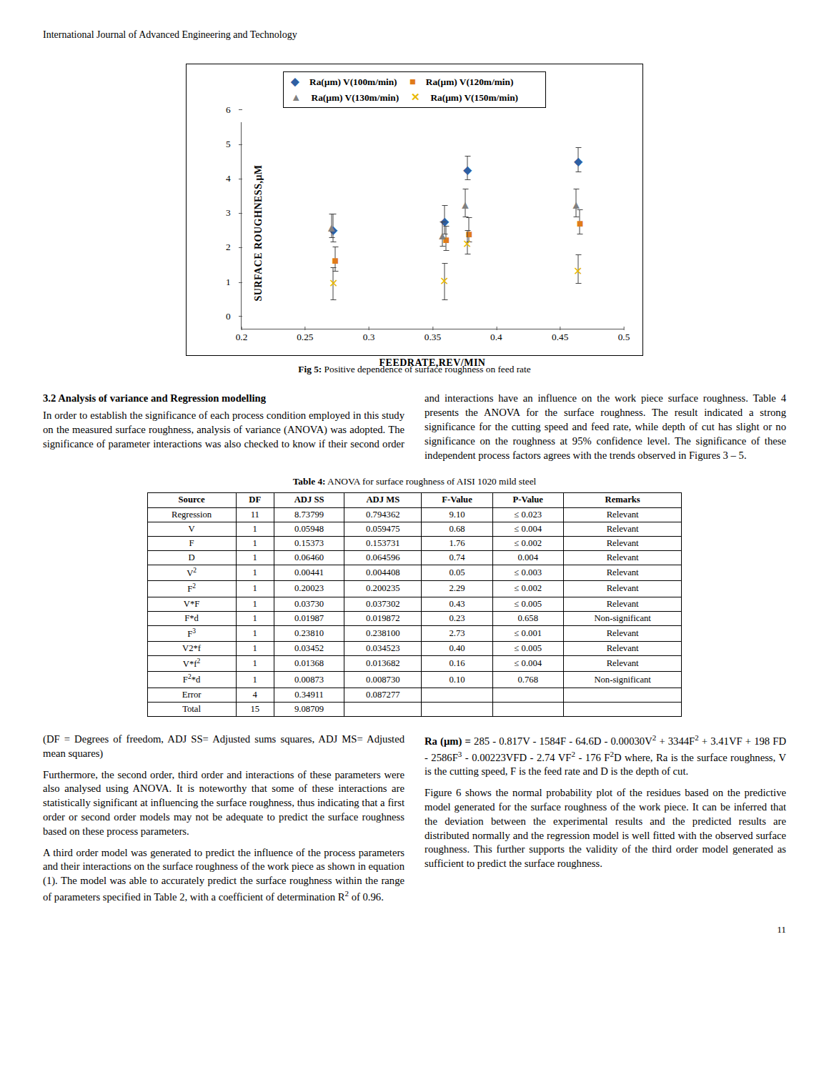International Journal of Advanced Engineering and Technology
◆Ra(µm) V(100m/min) ■Ra(µm) V(120m/min) ▲Ra(µm) V(130m/min) ✕Ra(µm) V(150m/min)
SURFACE ROUGHNESS,μM
0
1
2
3
4
5
6
0.2
0.25
0.3
0.35
0.4
0.45
0.5
◆
■
▲
✕
◆
■
▲
✕
◆
■
▲
✕
◆
■
▲
✕
FEEDRATE,REV/MIN
Fig 5: Positive dependence of surface roughness on feed rate
3.2 Analysis of variance and Regression modelling
In order to establish the significance of each process condition employed in this study on the measured surface roughness, analysis of variance (ANOVA) was adopted. The significance of parameter interactions was also checked to know if their second order and interactions have an influence on the work piece surface roughness. Table 4 presents the ANOVA for the surface roughness. The result indicated a strong significance for the cutting speed and feed rate, while depth of cut has slight or no significance on the roughness at 95% confidence level. The significance of these independent process factors agrees with the trends observed in Figures 3 – 5.
Table 4: ANOVA for surface roughness of AISI 1020 mild steel
| Source | DF | ADJ SS | ADJ MS | F-Value | P-Value | Remarks |
| --- | --- | --- | --- | --- | --- | --- |
| Regression | 11 | 8.73799 | 0.794362 | 9.10 | ≤ 0.023 | Relevant |
| V | 1 | 0.05948 | 0.059475 | 0.68 | ≤ 0.004 | Relevant |
| F | 1 | 0.15373 | 0.153731 | 1.76 | ≤ 0.002 | Relevant |
| D | 1 | 0.06460 | 0.064596 | 0.74 | 0.004 | Relevant |
| V 2 | 1 | 0.00441 | 0.004408 | 0.05 | ≤ 0.003 | Relevant |
| F 2 | 1 | 0.20023 | 0.200235 | 2.29 | ≤ 0.002 | Relevant |
| V*F | 1 | 0.03730 | 0.037302 | 0.43 | ≤ 0.005 | Relevant |
| F*d | 1 | 0.01987 | 0.019872 | 0.23 | 0.658 | Non-significant |
| F 3 | 1 | 0.23810 | 0.238100 | 2.73 | ≤ 0.001 | Relevant |
| V2*f | 1 | 0.03452 | 0.034523 | 0.40 | ≤ 0.005 | Relevant |
| V*f 2 | 1 | 0.01368 | 0.013682 | 0.16 | ≤ 0.004 | Relevant |
| F 2 *d | 1 | 0.00873 | 0.008730 | 0.10 | 0.768 | Non-significant |
| Error | 4 | 0.34911 | 0.087277 | | | |
| Total | 15 | 9.08709 | | | | |
(DF = Degrees of freedom, ADJ SS= Adjusted sums squares, ADJ MS= Adjusted mean squares)
Furthermore, the second order, third order and interactions of these parameters were also analysed using ANOVA. It is noteworthy that some of these interactions are statistically significant at influencing the surface roughness, thus indicating that a first order or second order models may not be adequate to predict the surface roughness based on these process parameters.
A third order model was generated to predict the influence of the process parameters and their interactions on the surface roughness of the work piece as shown in equation (1). The model was able to accurately predict the surface roughness within the range of parameters specified in Table 2, with a coefficient of determination R2 of 0.96.
Ra (µm) = 285 - 0.817V - 1584F - 64.6D - 0.00030V2 + 3344F2 + 3.41VF + 198 FD - 2586F3 - 0.00223VFD - 2.74 VF2 - 176 F2D where, Ra is the surface roughness, V is the cutting speed, F is the feed rate and D is the depth of cut.
Figure 6 shows the normal probability plot of the residues based on the predictive model generated for the surface roughness of the work piece. It can be inferred that the deviation between the experimental results and the predicted results are distributed normally and the regression model is well fitted with the observed surface roughness. This further supports the validity of the third order model generated as sufficient to predict the surface roughness.
11